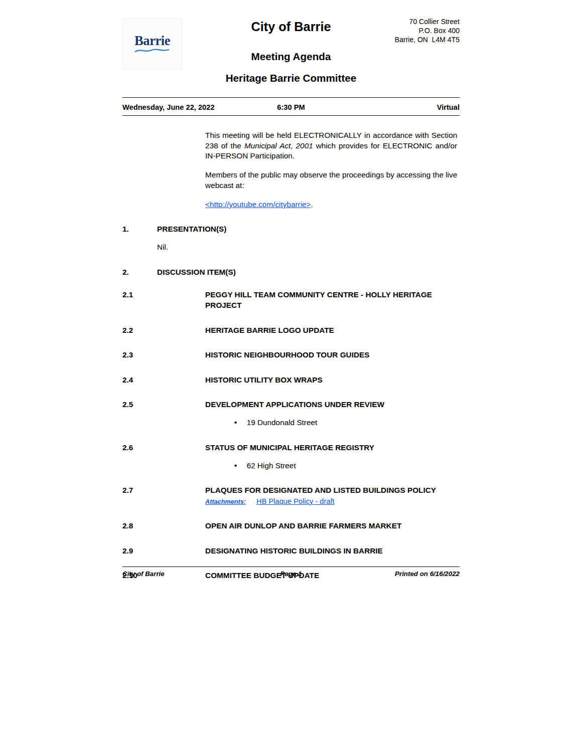Barrie
70 Collier Street
P.O. Box 400
Barrie, ON L4M 4T5
City of Barrie
Meeting Agenda
Heritage Barrie Committee
Wednesday, June 22, 2022
6:30 PM
Virtual
This meeting will be held ELECTRONICALLY in accordance with Section 238 of the Municipal Act, 2001 which provides for ELECTRONIC and/or IN-PERSON Participation.
Members of the public may observe the proceedings by accessing the live webcast at:
<http://youtube.com/citybarrie>.
1.
PRESENTATION(S)
Nil.
2.
DISCUSSION ITEM(S)
2.1
PEGGY HILL TEAM COMMUNITY CENTRE - HOLLY HERITAGE PROJECT
2.2
HERITAGE BARRIE LOGO UPDATE
2.3
HISTORIC NEIGHBOURHOOD TOUR GUIDES
2.4
HISTORIC UTILITY BOX WRAPS
2.5
DEVELOPMENT APPLICATIONS UNDER REVIEW
19 Dundonald Street
2.6
STATUS OF MUNICIPAL HERITAGE REGISTRY
62 High Street
2.7
PLAQUES FOR DESIGNATED AND LISTED BUILDINGS POLICY
Attachments: HB Plaque Policy - draft
2.8
OPEN AIR DUNLOP AND BARRIE FARMERS MARKET
2.9
DESIGNATING HISTORIC BUILDINGS IN BARRIE
2.10
COMMITTEE BUDGET UPDATE
City of Barrie
Page 1
Printed on 6/16/2022